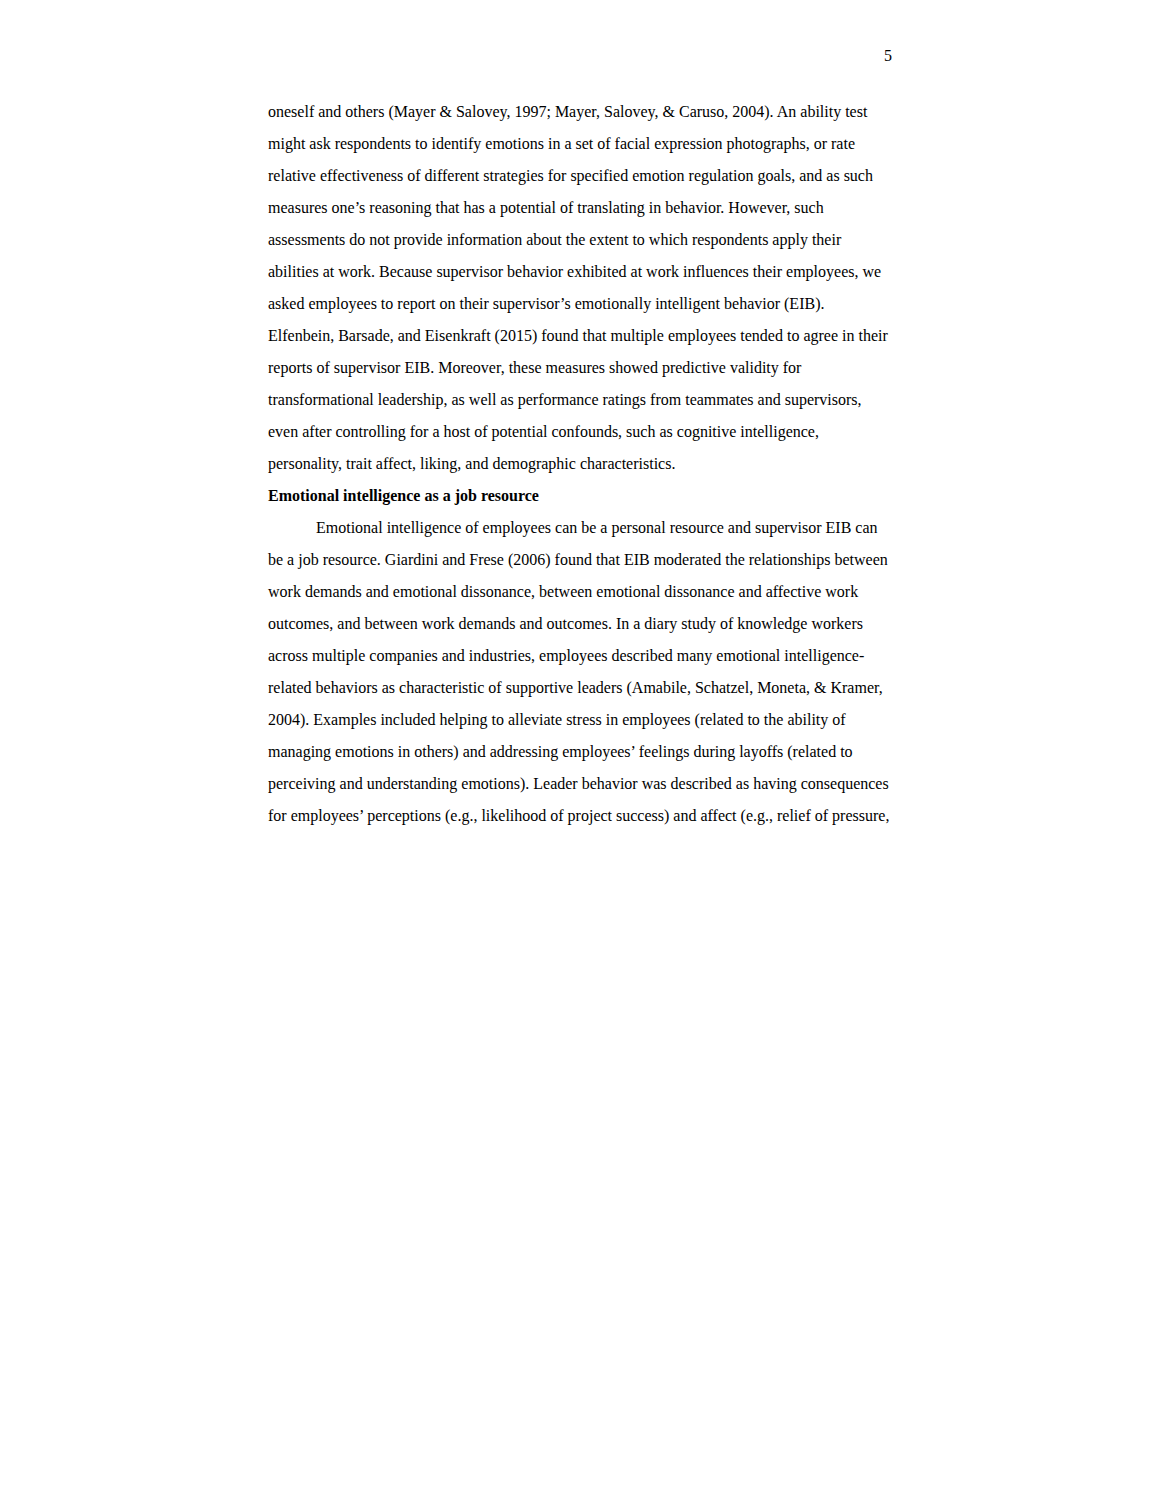5
oneself and others (Mayer & Salovey, 1997; Mayer, Salovey, & Caruso, 2004). An ability test might ask respondents to identify emotions in a set of facial expression photographs, or rate relative effectiveness of different strategies for specified emotion regulation goals, and as such measures one’s reasoning that has a potential of translating in behavior. However, such assessments do not provide information about the extent to which respondents apply their abilities at work. Because supervisor behavior exhibited at work influences their employees, we asked employees to report on their supervisor’s emotionally intelligent behavior (EIB). Elfenbein, Barsade, and Eisenkraft (2015) found that multiple employees tended to agree in their reports of supervisor EIB. Moreover, these measures showed predictive validity for transformational leadership, as well as performance ratings from teammates and supervisors, even after controlling for a host of potential confounds, such as cognitive intelligence, personality, trait affect, liking, and demographic characteristics.
Emotional intelligence as a job resource
Emotional intelligence of employees can be a personal resource and supervisor EIB can be a job resource. Giardini and Frese (2006) found that EIB moderated the relationships between work demands and emotional dissonance, between emotional dissonance and affective work outcomes, and between work demands and outcomes. In a diary study of knowledge workers across multiple companies and industries, employees described many emotional intelligence-related behaviors as characteristic of supportive leaders (Amabile, Schatzel, Moneta, & Kramer, 2004). Examples included helping to alleviate stress in employees (related to the ability of managing emotions in others) and addressing employees’ feelings during layoffs (related to perceiving and understanding emotions). Leader behavior was described as having consequences for employees’ perceptions (e.g., likelihood of project success) and affect (e.g., relief of pressure,